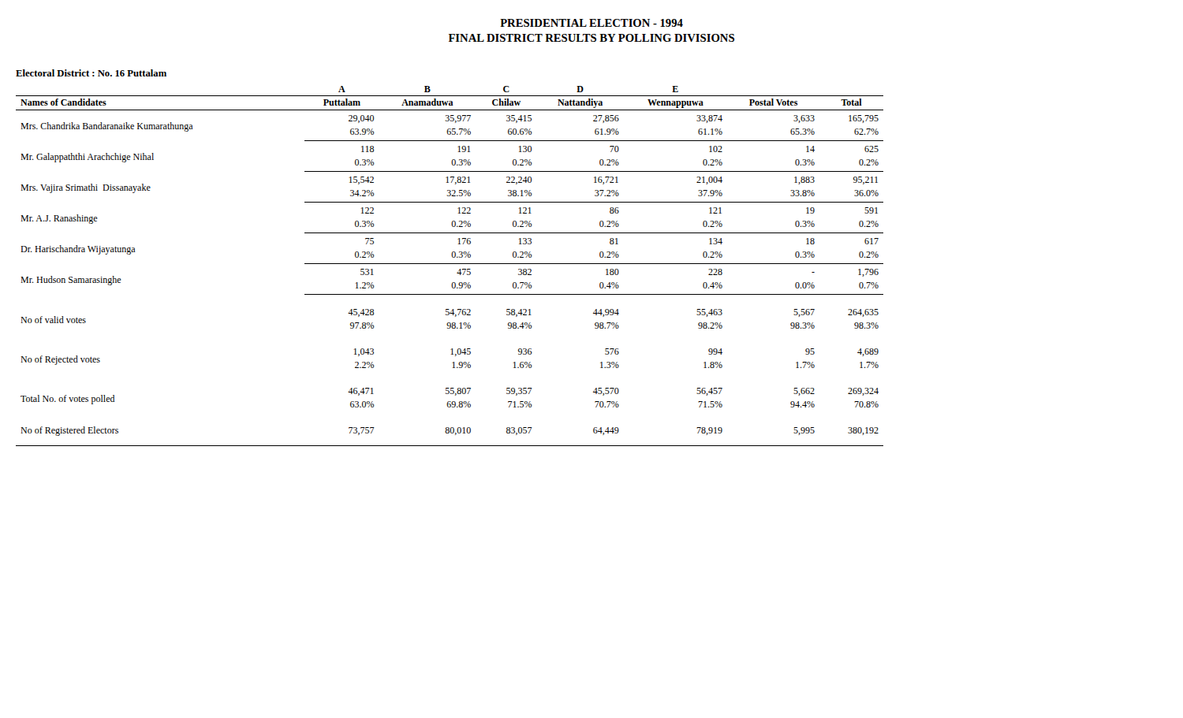PRESIDENTIAL ELECTION - 1994
FINAL DISTRICT RESULTS BY POLLING DIVISIONS
Electoral District : No. 16 Puttalam
| | A | B | C | D | E | | |
| --- | --- | --- | --- | --- | --- | --- | --- |
| Names of Candidates | Puttalam | Anamaduwa | Chilaw | Nattandiya | Wennappuwa | Postal Votes | Total |
| Mrs. Chandrika Bandaranaike Kumarathunga | 29,040 | 35,977 | 35,415 | 27,856 | 33,874 | 3,633 | 165,795 |
| 63.9% | 65.7% | 60.6% | 61.9% | 61.1% | 65.3% | 62.7% |
| Mr. Galappaththi Arachchige Nihal | 118 | 191 | 130 | 70 | 102 | 14 | 625 |
| 0.3% | 0.3% | 0.2% | 0.2% | 0.2% | 0.3% | 0.2% |
| Mrs. Vajira Srimathi Dissanayake | 15,542 | 17,821 | 22,240 | 16,721 | 21,004 | 1,883 | 95,211 |
| 34.2% | 32.5% | 38.1% | 37.2% | 37.9% | 33.8% | 36.0% |
| Mr. A.J. Ranashinge | 122 | 122 | 121 | 86 | 121 | 19 | 591 |
| 0.3% | 0.2% | 0.2% | 0.2% | 0.2% | 0.3% | 0.2% |
| Dr. Harischandra Wijayatunga | 75 | 176 | 133 | 81 | 134 | 18 | 617 |
| 0.2% | 0.3% | 0.2% | 0.2% | 0.2% | 0.3% | 0.2% |
| Mr. Hudson Samarasinghe | 531 | 475 | 382 | 180 | 228 | - | 1,796 |
| 1.2% | 0.9% | 0.7% | 0.4% | 0.4% | 0.0% | 0.7% |
| No of valid votes | 45,428 | 54,762 | 58,421 | 44,994 | 55,463 | 5,567 | 264,635 |
| 97.8% | 98.1% | 98.4% | 98.7% | 98.2% | 98.3% | 98.3% |
| No of Rejected votes | 1,043 | 1,045 | 936 | 576 | 994 | 95 | 4,689 |
| 2.2% | 1.9% | 1.6% | 1.3% | 1.8% | 1.7% | 1.7% |
| Total No. of votes polled | 46,471 | 55,807 | 59,357 | 45,570 | 56,457 | 5,662 | 269,324 |
| 63.0% | 69.8% | 71.5% | 70.7% | 71.5% | 94.4% | 70.8% |
| No of Registered Electors | 73,757 | 80,010 | 83,057 | 64,449 | 78,919 | 5,995 | 380,192 |